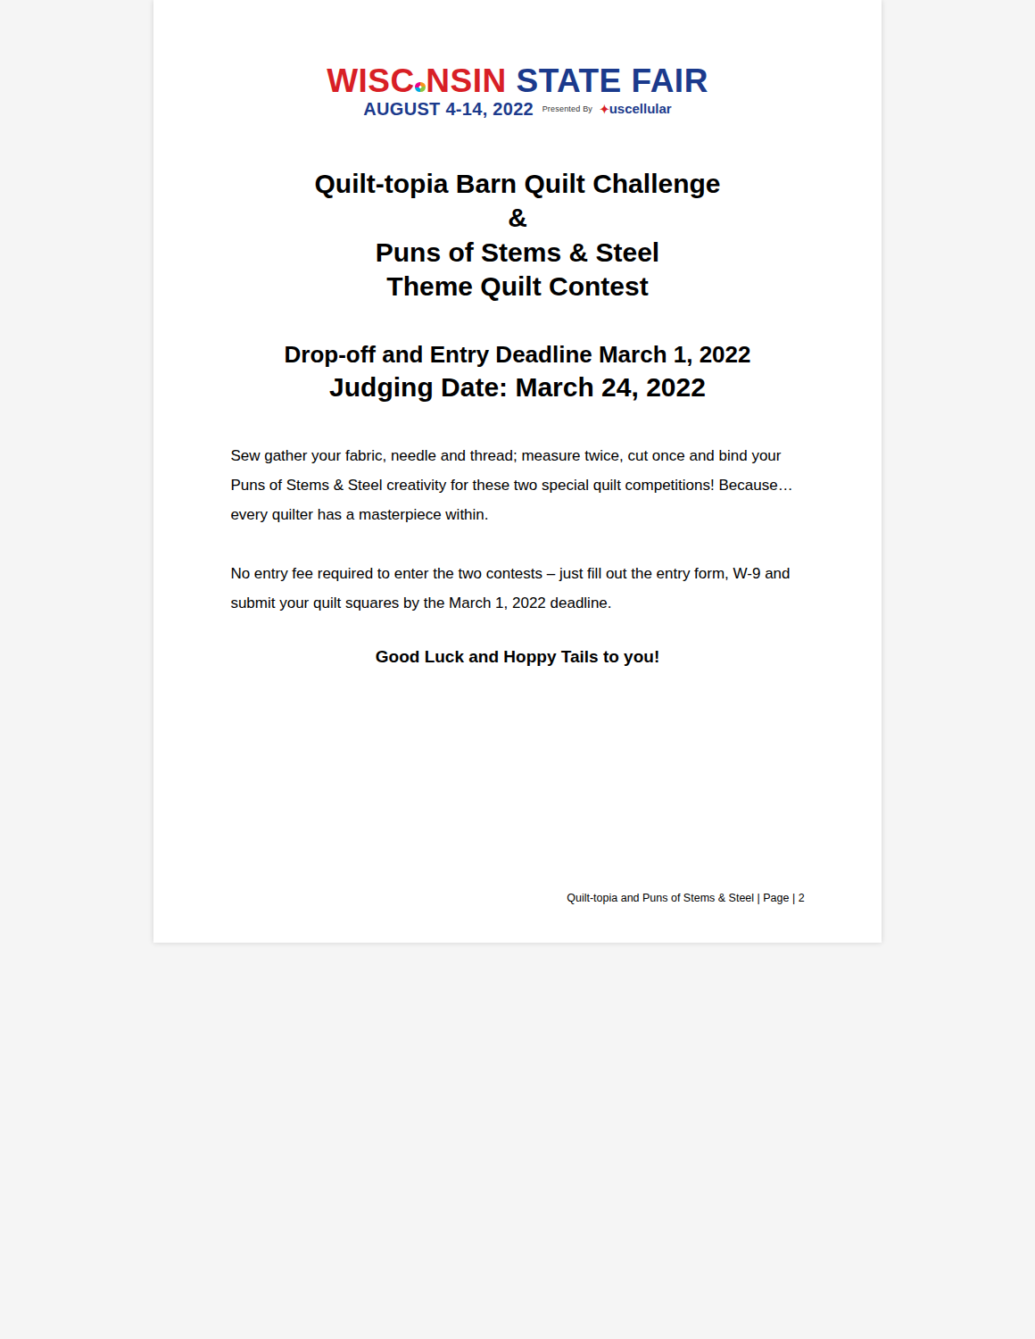WISC NSIN STATE FAIR
AUGUST 4-14, 2022 Presented By ✦uscellular
Quilt-topia Barn Quilt Challenge
&
Puns of Stems & Steel
Theme Quilt Contest
Drop-off and Entry Deadline March 1, 2022
Judging Date: March 24, 2022
Sew gather your fabric, needle and thread; measure twice, cut once and bind your Puns of Stems & Steel creativity for these two special quilt competitions! Because…every quilter has a masterpiece within.
No entry fee required to enter the two contests – just fill out the entry form, W-9 and submit your quilt squares by the March 1, 2022 deadline.
Good Luck and Hoppy Tails to you!
Quilt-topia and Puns of Stems & Steel | Page | 2